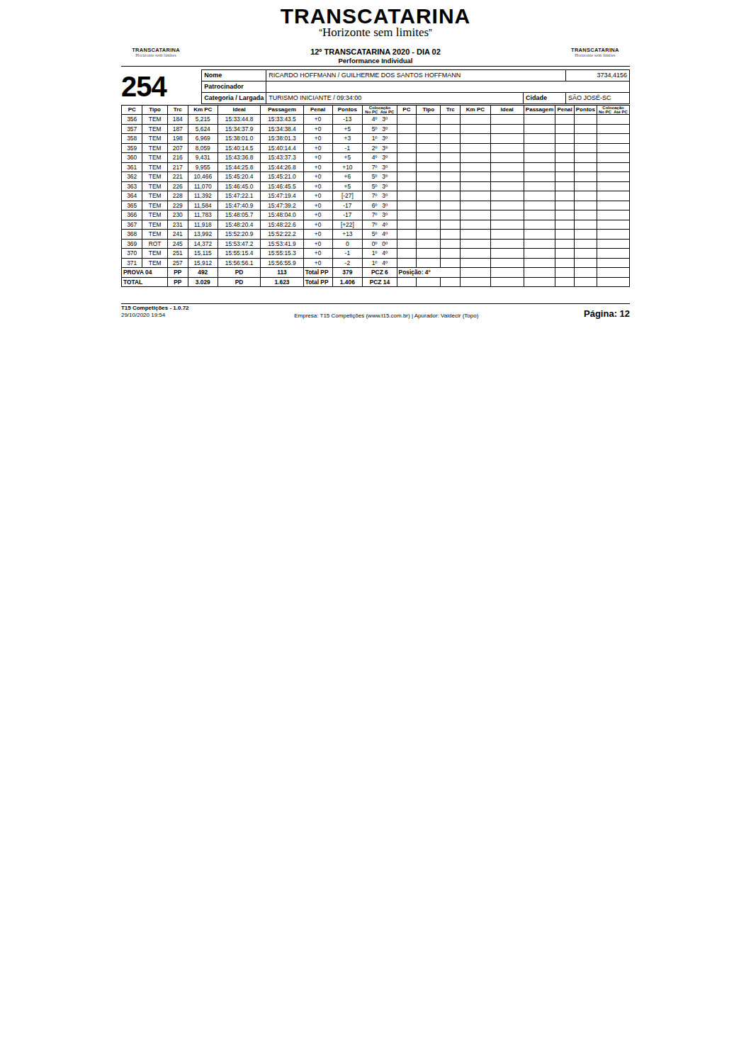TRANSCATARINA
“Horizonte sem limites”
TRANSCATARINA
Horizonte sem limites
12º TRANSCATARINA 2020 - DIA 02
Performance Individual
TRANSCATARINA
Horizonte sem limites
254
| Nome | RICARDO HOFFMANN / GUILHERME DOS SANTOS HOFFMANN | 3734,4156 |
| Patrocinador | |
| Categoria / Largada | TURISMO INICIANTE / 09:34:00 | Cidade | SÃO JOSÉ-SC |
| PC | Tipo | Trc | Km PC | Ideal | Passagem | Penal | Pontos | Colocação No PC Até PC | PC | Tipo | Trc | Km PC | Ideal | Passagem | Penal | Pontos | Colocação No PC Até PC |
| --- | --- | --- | --- | --- | --- | --- | --- | --- | --- | --- | --- | --- | --- | --- | --- | --- | --- |
| 356 | TEM | 184 | 5,215 | 15:33:44.8 | 15:33:43.5 | +0 | -13 | 4º 3º | | | | | | | | | |
| 357 | TEM | 187 | 5,624 | 15:34:37.9 | 15:34:38.4 | +0 | +5 | 5º 3º | | | | | | | | | |
| 358 | TEM | 198 | 6,969 | 15:38:01.0 | 15:38:01.3 | +0 | +3 | 1º 3º | | | | | | | | | |
| 359 | TEM | 207 | 8,059 | 15:40:14.5 | 15:40:14.4 | +0 | -1 | 2º 3º | | | | | | | | | |
| 360 | TEM | 216 | 9,431 | 15:43:36.8 | 15:43:37.3 | +0 | +5 | 4º 3º | | | | | | | | | |
| 361 | TEM | 217 | 9,955 | 15:44:25.8 | 15:44:26.8 | +0 | +10 | 7º 3º | | | | | | | | | |
| 362 | TEM | 221 | 10,466 | 15:45:20.4 | 15:45:21.0 | +0 | +6 | 5º 3º | | | | | | | | | |
| 363 | TEM | 226 | 11,070 | 15:46:45.0 | 15:46:45.5 | +0 | +5 | 5º 3º | | | | | | | | | |
| 364 | TEM | 228 | 11,392 | 15:47:22.1 | 15:47:19.4 | +0 | [-27] | 7º 3º | | | | | | | | | |
| 365 | TEM | 229 | 11,584 | 15:47:40.9 | 15:47:39.2 | +0 | -17 | 6º 3º | | | | | | | | | |
| 366 | TEM | 230 | 11,783 | 15:48:05.7 | 15:48:04.0 | +0 | -17 | 7º 3º | | | | | | | | | |
| 367 | TEM | 231 | 11,918 | 15:48:20.4 | 15:48:22.6 | +0 | [+22] | 7º 4º | | | | | | | | | |
| 368 | TEM | 241 | 13,992 | 15:52:20.9 | 15:52:22.2 | +0 | +13 | 5º 4º | | | | | | | | | |
| 369 | ROT | 245 | 14,372 | 15:53:47.2 | 15:53:41.9 | +0 | 0 | 0º 0º | | | | | | | | | |
| 370 | TEM | 251 | 15,115 | 15:55:15.4 | 15:55:15.3 | +0 | -1 | 1º 4º | | | | | | | | | |
| 371 | TEM | 257 | 15,912 | 15:56:56.1 | 15:56:55.9 | +0 | -2 | 1º 4º | | | | | | | | | |
| PROVA 04 | PP | 492 | PD | 113 | Total PP | 379 | PCZ 6 | Posição: 4º | | | | | | |
| TOTAL | PP | 3.029 | PD | 1.623 | Total PP | 1.406 | PCZ 14 | | | | | | | | | |
T15 Competições - 1.0.72
29/10/2020 19:54
Empresa: T15 Competições (www.t15.com.br) | Apurador: Valdecir (Topo)
Página: 12